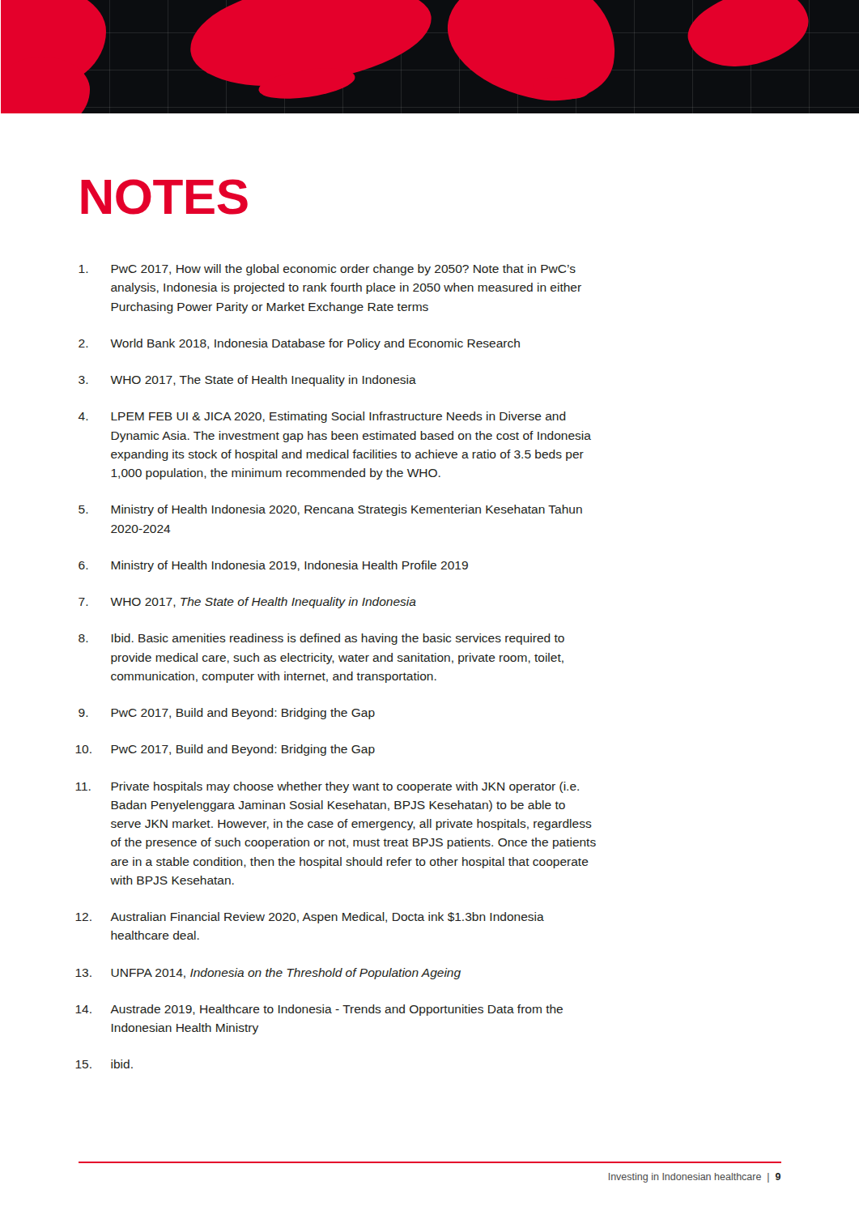NOTES
PwC 2017, How will the global economic order change by 2050? Note that in PwC’s analysis, Indonesia is projected to rank fourth place in 2050 when measured in either Purchasing Power Parity or Market Exchange Rate terms
World Bank 2018, Indonesia Database for Policy and Economic Research
WHO 2017, The State of Health Inequality in Indonesia
LPEM FEB UI & JICA 2020, Estimating Social Infrastructure Needs in Diverse and Dynamic Asia. The investment gap has been estimated based on the cost of Indonesia expanding its stock of hospital and medical facilities to achieve a ratio of 3.5 beds per 1,000 population, the minimum recommended by the WHO.
Ministry of Health Indonesia 2020, Rencana Strategis Kementerian Kesehatan Tahun 2020-2024
Ministry of Health Indonesia 2019, Indonesia Health Profile 2019
WHO 2017, The State of Health Inequality in Indonesia
Ibid. Basic amenities readiness is defined as having the basic services required to provide medical care, such as electricity, water and sanitation, private room, toilet, communication, computer with internet, and transportation.
PwC 2017, Build and Beyond: Bridging the Gap
PwC 2017, Build and Beyond: Bridging the Gap
Private hospitals may choose whether they want to cooperate with JKN operator (i.e. Badan Penyelenggara Jaminan Sosial Kesehatan, BPJS Kesehatan) to be able to serve JKN market. However, in the case of emergency, all private hospitals, regardless of the presence of such cooperation or not, must treat BPJS patients. Once the patients are in a stable condition, then the hospital should refer to other hospital that cooperate with BPJS Kesehatan.
Australian Financial Review 2020, Aspen Medical, Docta ink $1.3bn Indonesia healthcare deal.
UNFPA 2014, Indonesia on the Threshold of Population Ageing
Austrade 2019, Healthcare to Indonesia - Trends and Opportunities Data from the Indonesian Health Ministry
ibid.
Investing in Indonesian healthcare | 9